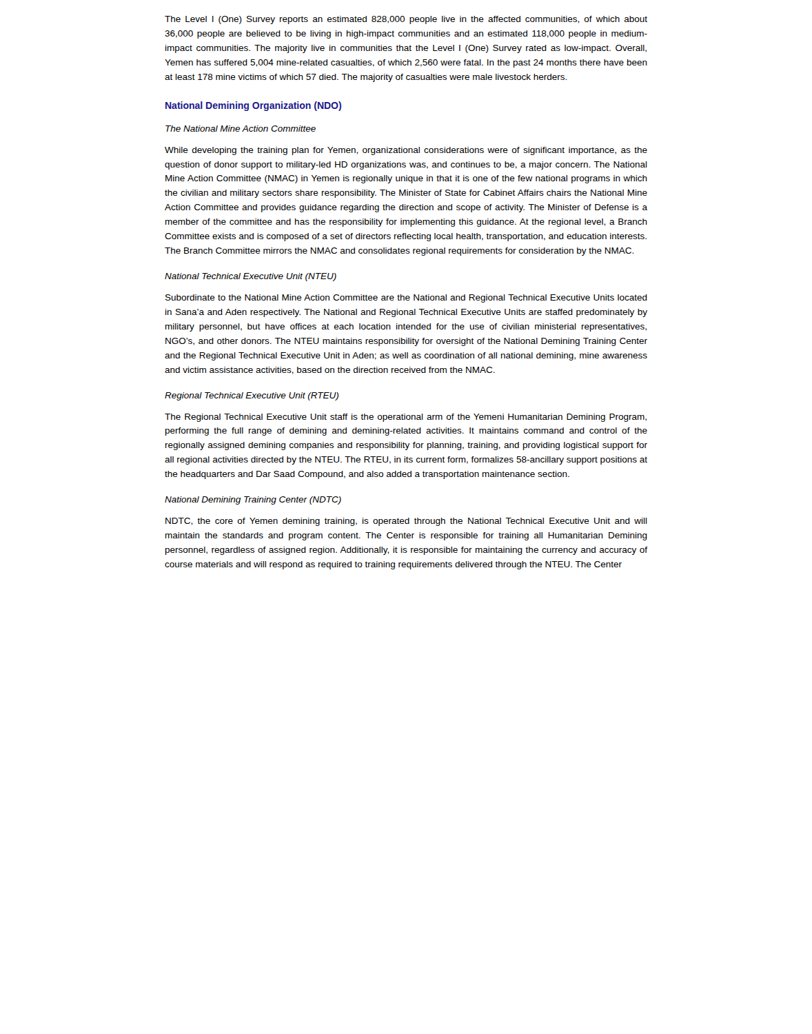The Level I (One) Survey reports an estimated 828,000 people live in the affected communities, of which about 36,000 people are believed to be living in high-impact communities and an estimated 118,000 people in medium-impact communities. The majority live in communities that the Level I (One) Survey rated as low-impact. Overall, Yemen has suffered 5,004 mine-related casualties, of which 2,560 were fatal. In the past 24 months there have been at least 178 mine victims of which 57 died. The majority of casualties were male livestock herders.
National Demining Organization (NDO)
The National Mine Action Committee
While developing the training plan for Yemen, organizational considerations were of significant importance, as the question of donor support to military-led HD organizations was, and continues to be, a major concern. The National Mine Action Committee (NMAC) in Yemen is regionally unique in that it is one of the few national programs in which the civilian and military sectors share responsibility. The Minister of State for Cabinet Affairs chairs the National Mine Action Committee and provides guidance regarding the direction and scope of activity. The Minister of Defense is a member of the committee and has the responsibility for implementing this guidance. At the regional level, a Branch Committee exists and is composed of a set of directors reflecting local health, transportation, and education interests. The Branch Committee mirrors the NMAC and consolidates regional requirements for consideration by the NMAC.
National Technical Executive Unit (NTEU)
Subordinate to the National Mine Action Committee are the National and Regional Technical Executive Units located in Sana’a and Aden respectively. The National and Regional Technical Executive Units are staffed predominately by military personnel, but have offices at each location intended for the use of civilian ministerial representatives, NGO’s, and other donors. The NTEU maintains responsibility for oversight of the National Demining Training Center and the Regional Technical Executive Unit in Aden; as well as coordination of all national demining, mine awareness and victim assistance activities, based on the direction received from the NMAC.
Regional Technical Executive Unit (RTEU)
The Regional Technical Executive Unit staff is the operational arm of the Yemeni Humanitarian Demining Program, performing the full range of demining and demining-related activities. It maintains command and control of the regionally assigned demining companies and responsibility for planning, training, and providing logistical support for all regional activities directed by the NTEU. The RTEU, in its current form, formalizes 58-ancillary support positions at the headquarters and Dar Saad Compound, and also added a transportation maintenance section.
National Demining Training Center (NDTC)
NDTC, the core of Yemen demining training, is operated through the National Technical Executive Unit and will maintain the standards and program content. The Center is responsible for training all Humanitarian Demining personnel, regardless of assigned region. Additionally, it is responsible for maintaining the currency and accuracy of course materials and will respond as required to training requirements delivered through the NTEU. The Center